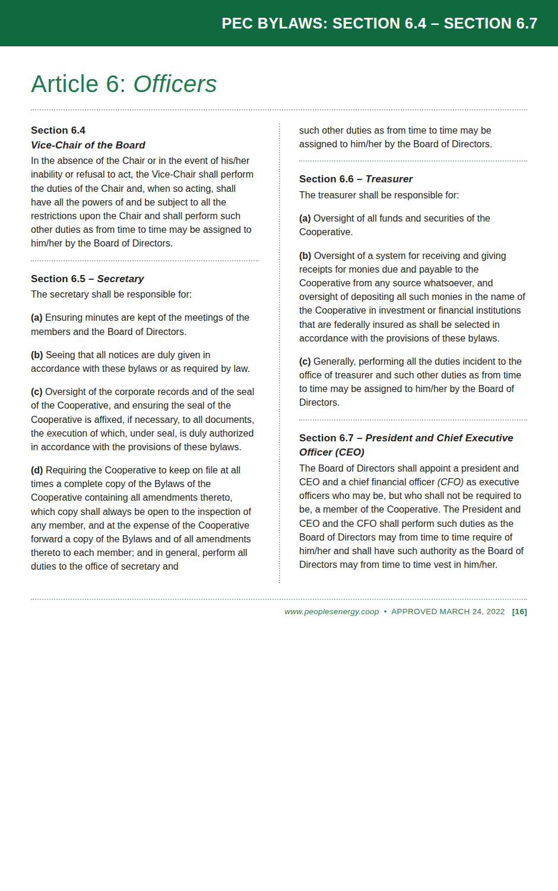PEC Bylaws: Section 6.4 – Section 6.7
Article 6: Officers
Section 6.4Vice-Chair of the Board
In the absence of the Chair or in the event of his/her inability or refusal to act, the Vice-Chair shall perform the duties of the Chair and, when so acting, shall have all the powers of and be subject to all the restrictions upon the Chair and shall perform such other duties as from time to time may be assigned to him/her by the Board of Directors.
Section 6.5 – Secretary
The secretary shall be responsible for:
(a) Ensuring minutes are kept of the meetings of the members and the Board of Directors.
(b) Seeing that all notices are duly given in accordance with these bylaws or as required by law.
(c) Oversight of the corporate records and of the seal of the Cooperative, and ensuring the seal of the Cooperative is affixed, if necessary, to all documents, the execution of which, under seal, is duly authorized in accordance with the provisions of these bylaws.
(d) Requiring the Cooperative to keep on file at all times a complete copy of the Bylaws of the Cooperative containing all amendments thereto, which copy shall always be open to the inspection of any member, and at the expense of the Cooperative forward a copy of the Bylaws and of all amendments thereto to each member; and in general, perform all duties to the office of secretary and
such other duties as from time to time may be assigned to him/her by the Board of Directors.
Section 6.6 – Treasurer
The treasurer shall be responsible for:
(a) Oversight of all funds and securities of the Cooperative.
(b) Oversight of a system for receiving and giving receipts for monies due and payable to the Cooperative from any source whatsoever, and oversight of depositing all such monies in the name of the Cooperative in investment or financial institutions that are federally insured as shall be selected in accordance with the provisions of these bylaws.
(c) Generally, performing all the duties incident to the office of treasurer and such other duties as from time to time may be assigned to him/her by the Board of Directors.
Section 6.7 – President and Chief Executive Officer (CEO)
The Board of Directors shall appoint a president and CEO and a chief financial officer (CFO) as executive officers who may be, but who shall not be required to be, a member of the Cooperative. The President and CEO and the CFO shall perform such duties as the Board of Directors may from time to time require of him/her and shall have such authority as the Board of Directors may from time to time vest in him/her.
www.peoplesenergy.coop • APPROVED MARCH 24, 2022 [16]